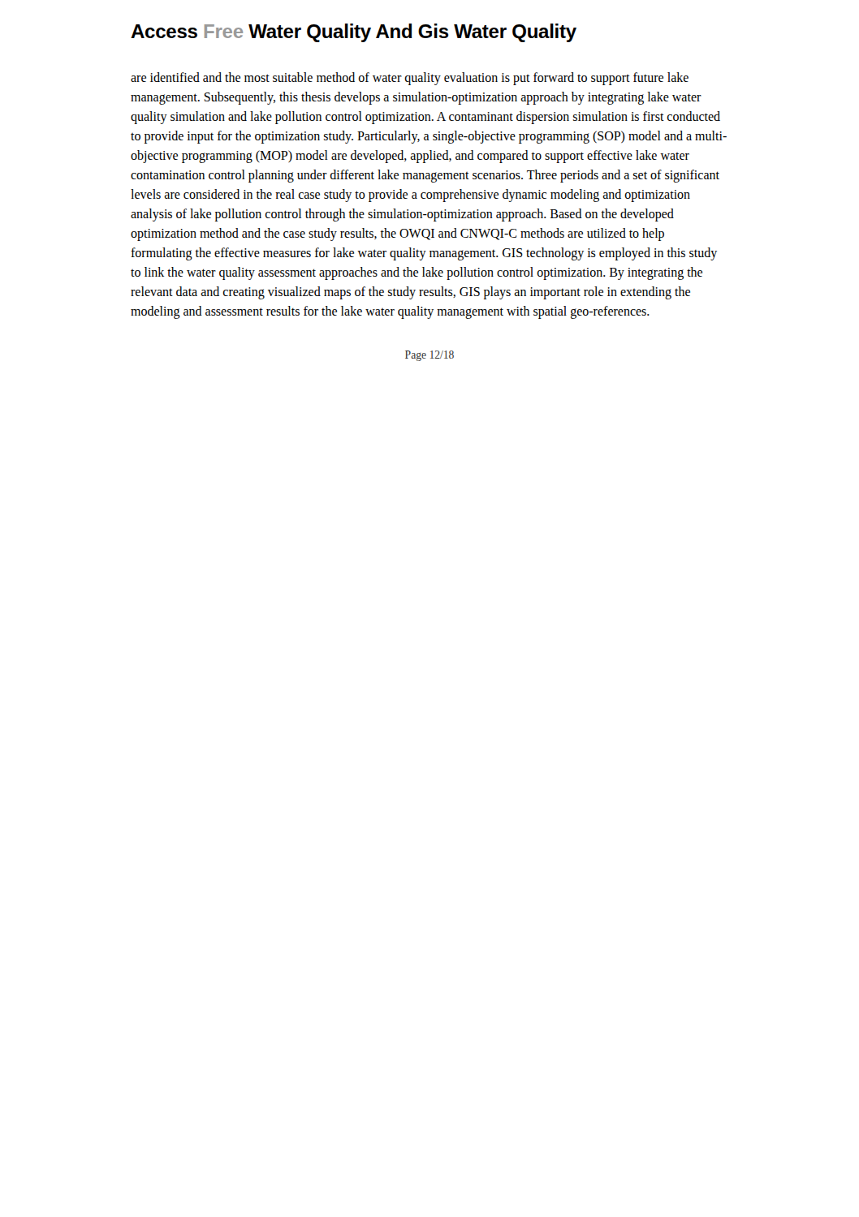Access Free Water Quality And Gis Water Quality
are identified and the most suitable method of water quality evaluation is put forward to support future lake management. Subsequently, this thesis develops a simulation-optimization approach by integrating lake water quality simulation and lake pollution control optimization. A contaminant dispersion simulation is first conducted to provide input for the optimization study. Particularly, a single-objective programming (SOP) model and a multi-objective programming (MOP) model are developed, applied, and compared to support effective lake water contamination control planning under different lake management scenarios. Three periods and a set of significant levels are considered in the real case study to provide a comprehensive dynamic modeling and optimization analysis of lake pollution control through the simulation-optimization approach. Based on the developed optimization method and the case study results, the OWQI and CNWQI-C methods are utilized to help formulating the effective measures for lake water quality management. GIS technology is employed in this study to link the water quality assessment approaches and the lake pollution control optimization. By integrating the relevant data and creating visualized maps of the study results, GIS plays an important role in extending the modeling and assessment results for the lake water quality management with spatial geo-references.
Page 12/18